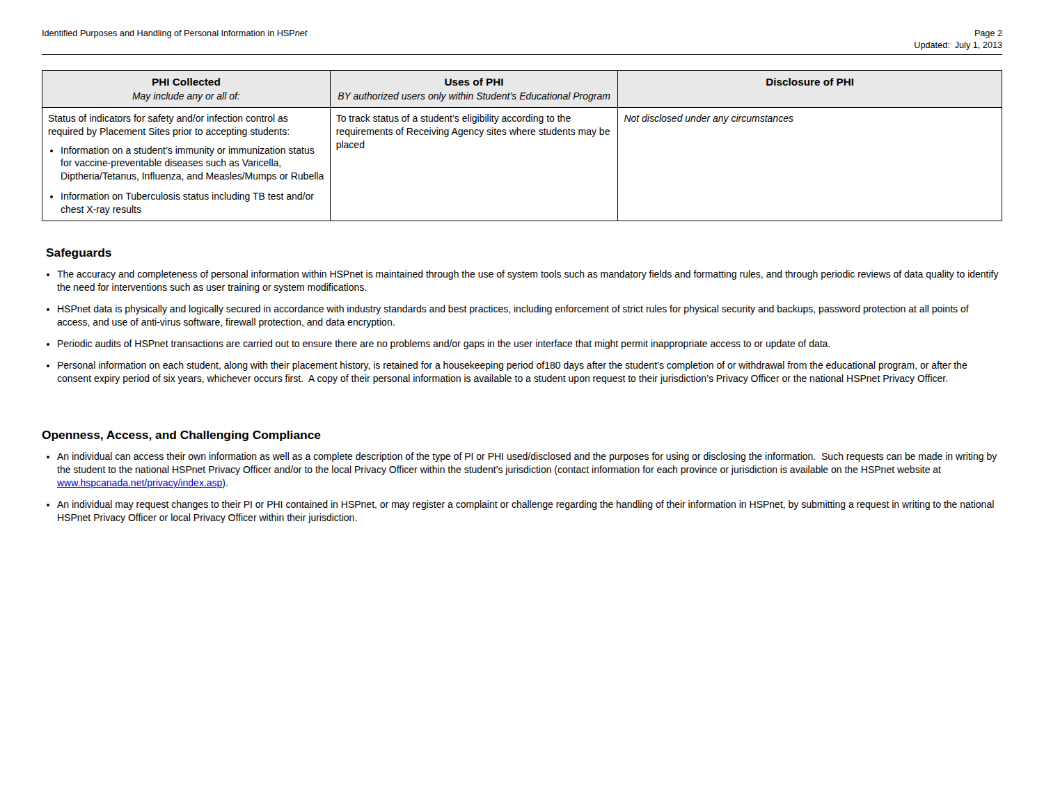Identified Purposes and Handling of Personal Information in HSPnet
Page 2 Updated: July 1, 2013
| PHI Collected May include any or all of: | Uses of PHI BY authorized users only within Student’s Educational Program | Disclosure of PHI |
| --- | --- | --- |
| Status of indicators for safety and/or infection control as required by Placement Sites prior to accepting students: Information on a student’s immunity or immunization status for vaccine-preventable diseases such as Varicella, Diptheria/Tetanus, Influenza, and Measles/Mumps or Rubella Information on Tuberculosis status including TB test and/or chest X-ray results | To track status of a student’s eligibility according to the requirements of Receiving Agency sites where students may be placed | Not disclosed under any circumstances |
Safeguards
The accuracy and completeness of personal information within HSPnet is maintained through the use of system tools such as mandatory fields and formatting rules, and through periodic reviews of data quality to identify the need for interventions such as user training or system modifications.
HSPnet data is physically and logically secured in accordance with industry standards and best practices, including enforcement of strict rules for physical security and backups, password protection at all points of access, and use of anti-virus software, firewall protection, and data encryption.
Periodic audits of HSPnet transactions are carried out to ensure there are no problems and/or gaps in the user interface that might permit inappropriate access to or update of data.
Personal information on each student, along with their placement history, is retained for a housekeeping period of180 days after the student’s completion of or withdrawal from the educational program, or after the consent expiry period of six years, whichever occurs first. A copy of their personal information is available to a student upon request to their jurisdiction’s Privacy Officer or the national HSPnet Privacy Officer.
Openness, Access, and Challenging Compliance
An individual can access their own information as well as a complete description of the type of PI or PHI used/disclosed and the purposes for using or disclosing the information. Such requests can be made in writing by the student to the national HSPnet Privacy Officer and/or to the local Privacy Officer within the student’s jurisdiction (contact information for each province or jurisdiction is available on the HSPnet website at www.hspcanada.net/privacy/index.asp).
An individual may request changes to their PI or PHI contained in HSPnet, or may register a complaint or challenge regarding the handling of their information in HSPnet, by submitting a request in writing to the national HSPnet Privacy Officer or local Privacy Officer within their jurisdiction.